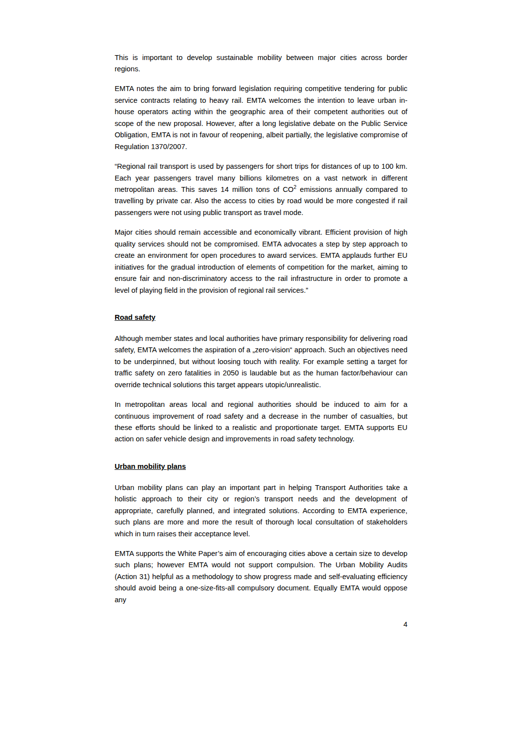This is important to develop sustainable mobility between major cities across border regions.
EMTA notes the aim to bring forward legislation requiring competitive tendering for public service contracts relating to heavy rail. EMTA welcomes the intention to leave urban in-house operators acting within the geographic area of their competent authorities out of scope of the new proposal. However, after a long legislative debate on the Public Service Obligation, EMTA is not in favour of reopening, albeit partially, the legislative compromise of Regulation 1370/2007.
“Regional rail transport is used by passengers for short trips for distances of up to 100 km. Each year passengers travel many billions kilometres on a vast network in different metropolitan areas. This saves 14 million tons of CO2 emissions annually compared to travelling by private car. Also the access to cities by road would be more congested if rail passengers were not using public transport as travel mode.
Major cities should remain accessible and economically vibrant. Efficient provision of high quality services should not be compromised. EMTA advocates a step by step approach to create an environment for open procedures to award services. EMTA applauds further EU initiatives for the gradual introduction of elements of competition for the market, aiming to ensure fair and non-discriminatory access to the rail infrastructure in order to promote a level of playing field in the provision of regional rail services.”
Road safety
Although member states and local authorities have primary responsibility for delivering road safety, EMTA welcomes the aspiration of a „zero-vision“ approach. Such an objectives need to be underpinned, but without loosing touch with reality. For example setting a target for traffic safety on zero fatalities in 2050 is laudable but as the human factor/behaviour can override technical solutions this target appears utopic/unrealistic.
In metropolitan areas local and regional authorities should be induced to aim for a continuous improvement of road safety and a decrease in the number of casualties, but these efforts should be linked to a realistic and proportionate target. EMTA supports EU action on safer vehicle design and improvements in road safety technology.
Urban mobility plans
Urban mobility plans can play an important part in helping Transport Authorities take a holistic approach to their city or region’s transport needs and the development of appropriate, carefully planned, and integrated solutions. According to EMTA experience, such plans are more and more the result of thorough local consultation of stakeholders which in turn raises their acceptance level.
EMTA supports the White Paper’s aim of encouraging cities above a certain size to develop such plans; however EMTA would not support compulsion. The Urban Mobility Audits (Action 31) helpful as a methodology to show progress made and self-evaluating efficiency should avoid being a one-size-fits-all compulsory document. Equally EMTA would oppose any
4